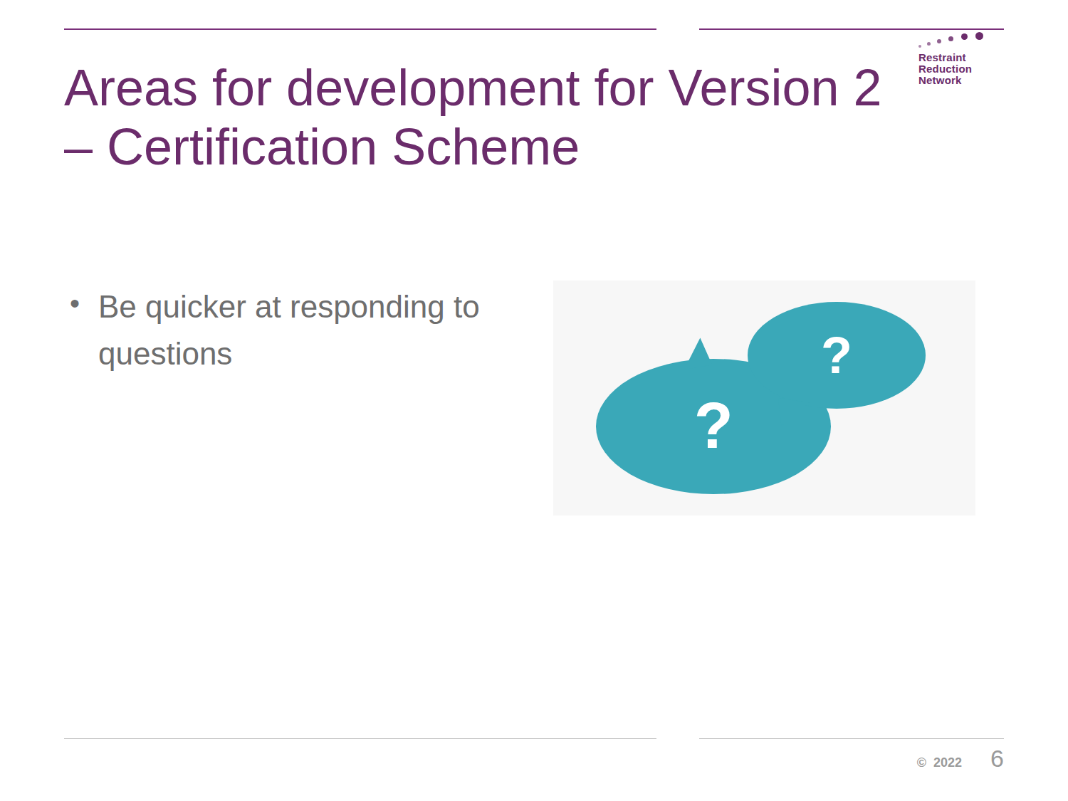Restraint
Reduction
Network
Areas for development for Version 2 – Certification Scheme
Be quicker at responding to questions
?
?
© 2022 6